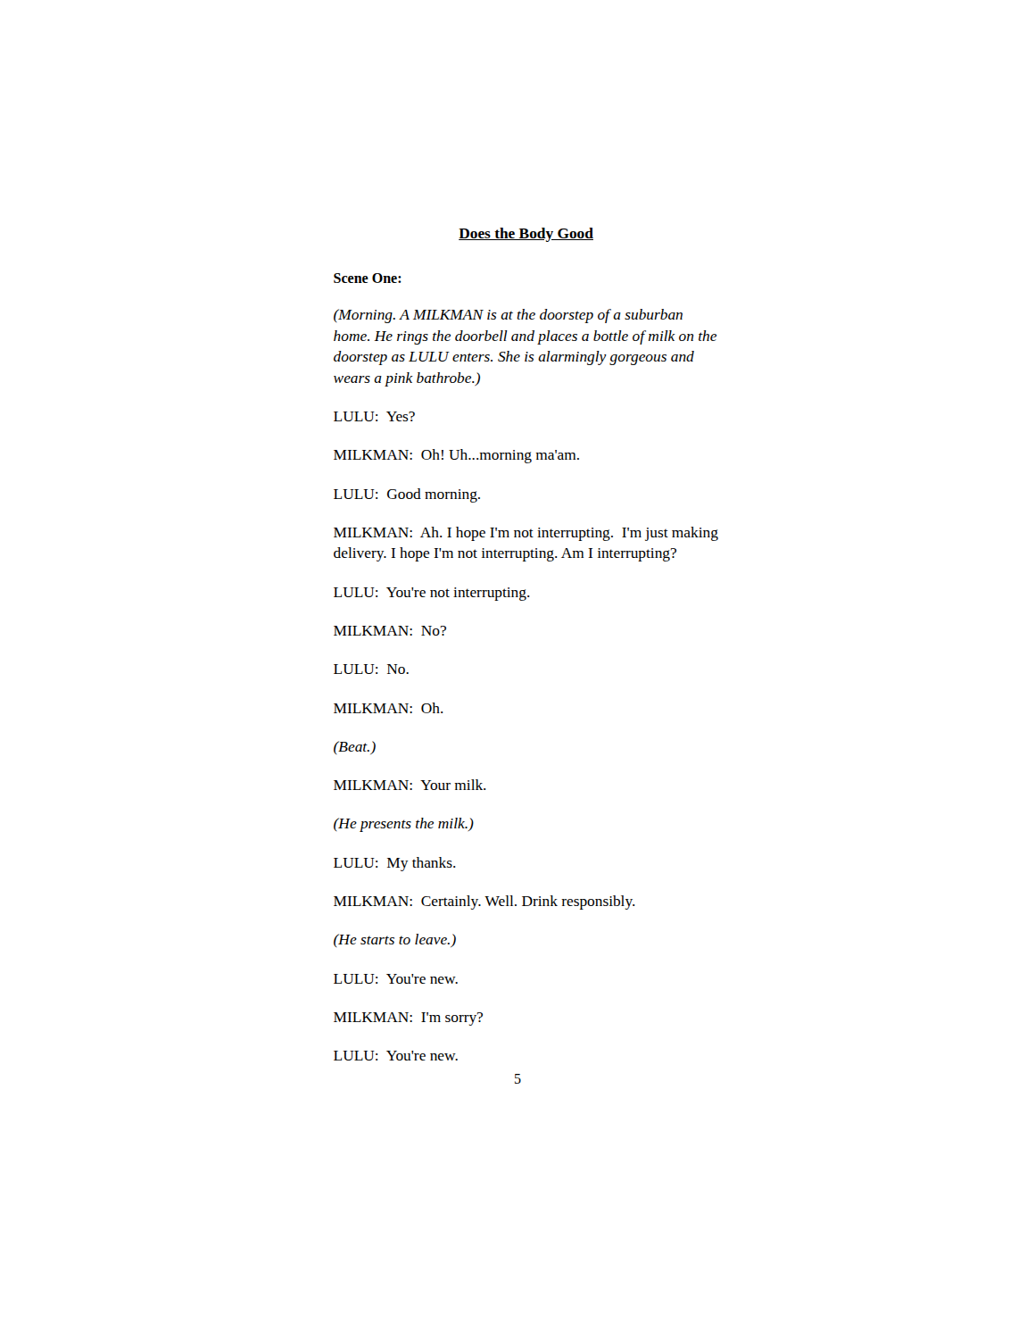Does the Body Good
Scene One:
(Morning. A MILKMAN is at the doorstep of a suburban home. He rings the doorbell and places a bottle of milk on the doorstep as LULU enters. She is alarmingly gorgeous and wears a pink bathrobe.)
LULU: Yes?
MILKMAN: Oh! Uh...morning ma'am.
LULU: Good morning.
MILKMAN: Ah. I hope I'm not interrupting. I'm just making delivery. I hope I'm not interrupting. Am I interrupting?
LULU: You're not interrupting.
MILKMAN: No?
LULU: No.
MILKMAN: Oh.
(Beat.)
MILKMAN: Your milk.
(He presents the milk.)
LULU: My thanks.
MILKMAN: Certainly. Well. Drink responsibly.
(He starts to leave.)
LULU: You're new.
MILKMAN: I'm sorry?
LULU: You're new.
5